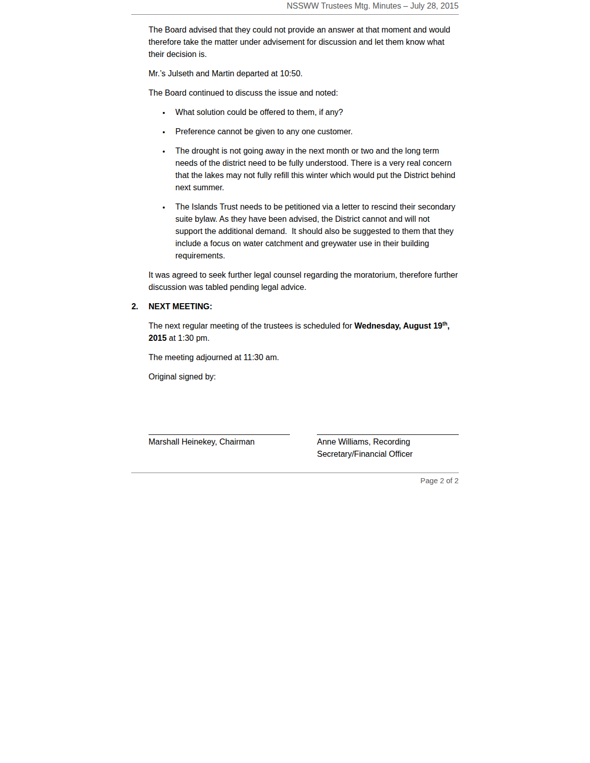NSSWW Trustees Mtg. Minutes – July 28, 2015
The Board advised that they could not provide an answer at that moment and would therefore take the matter under advisement for discussion and let them know what their decision is.
Mr.’s Julseth and Martin departed at 10:50.
The Board continued to discuss the issue and noted:
What solution could be offered to them, if any?
Preference cannot be given to any one customer.
The drought is not going away in the next month or two and the long term needs of the district need to be fully understood. There is a very real concern that the lakes may not fully refill this winter which would put the District behind next summer.
The Islands Trust needs to be petitioned via a letter to rescind their secondary suite bylaw. As they have been advised, the District cannot and will not support the additional demand. It should also be suggested to them that they include a focus on water catchment and greywater use in their building requirements.
It was agreed to seek further legal counsel regarding the moratorium, therefore further discussion was tabled pending legal advice.
2. NEXT MEETING:
The next regular meeting of the trustees is scheduled for Wednesday, August 19th, 2015 at 1:30 pm.
The meeting adjourned at 11:30 am.
Original signed by:
Marshall Heinekey, Chairman
Anne Williams, Recording Secretary/Financial Officer
Page 2 of 2